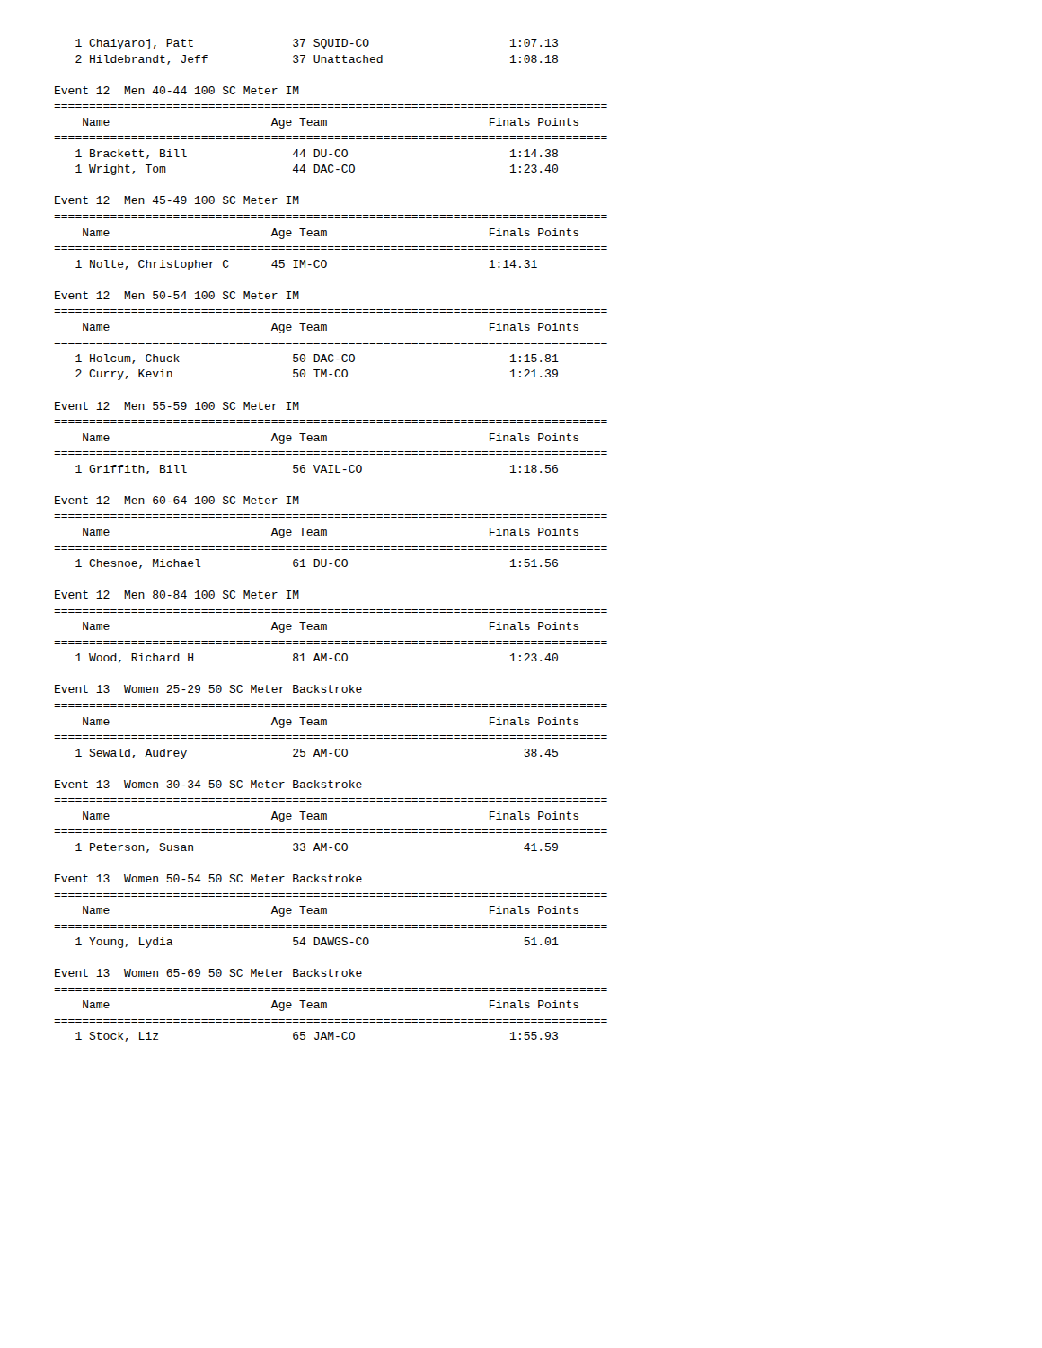1 Chaiyaroj, Patt              37 SQUID-CO                    1:07.13
   2 Hildebrandt, Jeff            37 Unattached                  1:08.18

Event 12  Men 40-44 100 SC Meter IM
===============================================================================
    Name                       Age Team                       Finals Points
===============================================================================
   1 Brackett, Bill               44 DU-CO                       1:14.38
   1 Wright, Tom                  44 DAC-CO                      1:23.40

Event 12  Men 45-49 100 SC Meter IM
===============================================================================
    Name                       Age Team                       Finals Points
===============================================================================
   1 Nolte, Christopher C      45 IM-CO                       1:14.31

Event 12  Men 50-54 100 SC Meter IM
===============================================================================
    Name                       Age Team                       Finals Points
===============================================================================
   1 Holcum, Chuck                50 DAC-CO                      1:15.81
   2 Curry, Kevin                 50 TM-CO                       1:21.39

Event 12  Men 55-59 100 SC Meter IM
===============================================================================
    Name                       Age Team                       Finals Points
===============================================================================
   1 Griffith, Bill               56 VAIL-CO                     1:18.56

Event 12  Men 60-64 100 SC Meter IM
===============================================================================
    Name                       Age Team                       Finals Points
===============================================================================
   1 Chesnoe, Michael             61 DU-CO                       1:51.56

Event 12  Men 80-84 100 SC Meter IM
===============================================================================
    Name                       Age Team                       Finals Points
===============================================================================
   1 Wood, Richard H              81 AM-CO                       1:23.40

Event 13  Women 25-29 50 SC Meter Backstroke
===============================================================================
    Name                       Age Team                       Finals Points
===============================================================================
   1 Sewald, Audrey               25 AM-CO                         38.45

Event 13  Women 30-34 50 SC Meter Backstroke
===============================================================================
    Name                       Age Team                       Finals Points
===============================================================================
   1 Peterson, Susan              33 AM-CO                         41.59

Event 13  Women 50-54 50 SC Meter Backstroke
===============================================================================
    Name                       Age Team                       Finals Points
===============================================================================
   1 Young, Lydia                 54 DAWGS-CO                      51.01

Event 13  Women 65-69 50 SC Meter Backstroke
===============================================================================
    Name                       Age Team                       Finals Points
===============================================================================
   1 Stock, Liz                   65 JAM-CO                      1:55.93